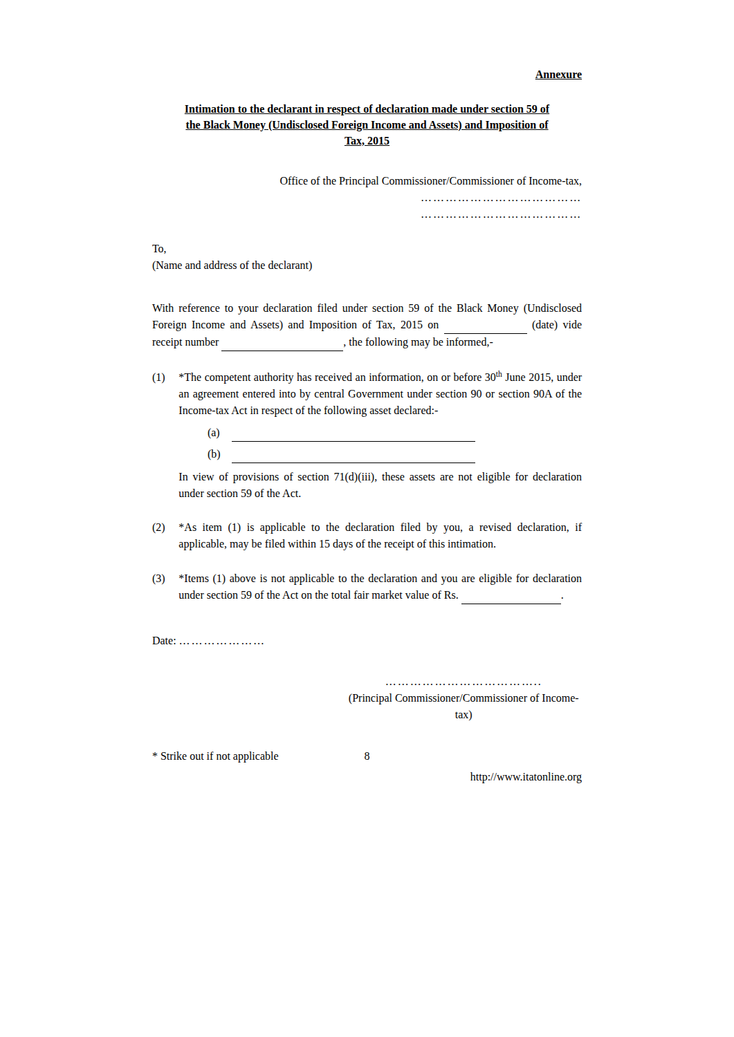Annexure
Intimation to the declarant in respect of declaration made under section 59 of the Black Money (Undisclosed Foreign Income and Assets) and Imposition of Tax, 2015
Office of the Principal Commissioner/Commissioner of Income-tax,
…………………………………
…………………………………
To,
(Name and address of the declarant)
With reference to your declaration filed under section 59 of the Black Money (Undisclosed Foreign Income and Assets) and Imposition of Tax, 2015 on (date) vide receipt number , the following may be informed,-
(1) *The competent authority has received an information, on or before 30th June 2015, under an agreement entered into by central Government under section 90 or section 90A of the Income-tax Act in respect of the following asset declared:-
(a)
(b)
In view of provisions of section 71(d)(iii), these assets are not eligible for declaration under section 59 of the Act.
(2) *As item (1) is applicable to the declaration filed by you, a revised declaration, if applicable, may be filed within 15 days of the receipt of this intimation.
(3) *Items (1) above is not applicable to the declaration and you are eligible for declaration under section 59 of the Act on the total fair market value of Rs. .
Date: …………………
………………………………..
(Principal Commissioner/Commissioner of Income-tax)
* Strike out if not applicable
8
http://www.itatonline.org